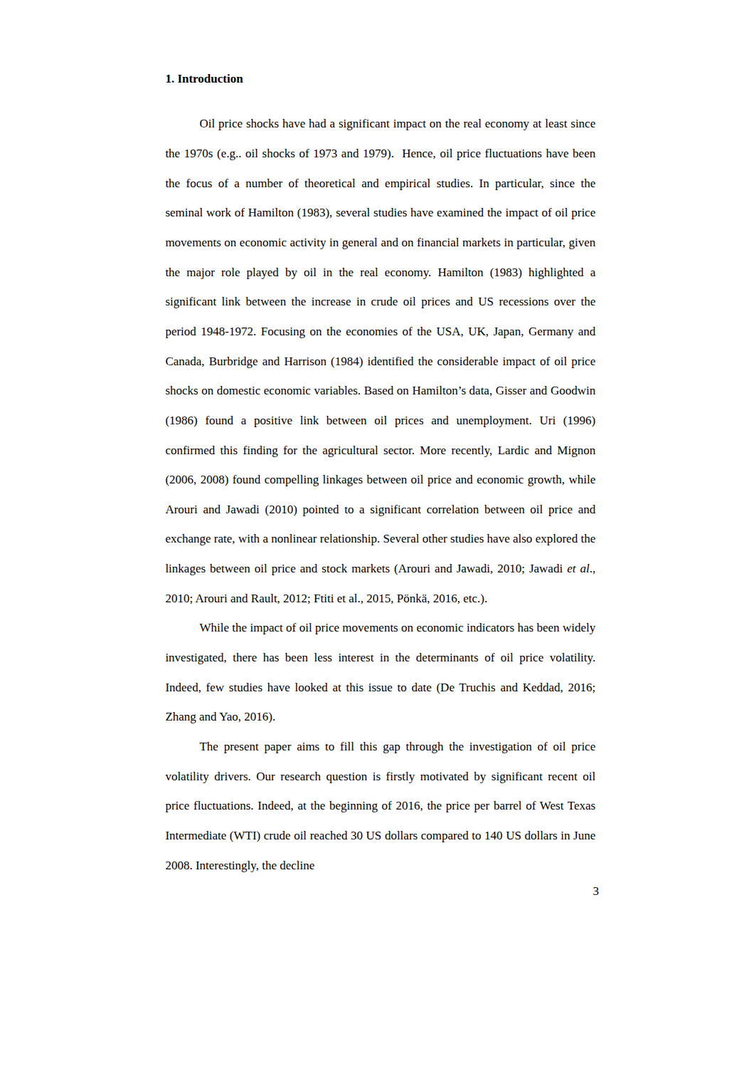1. Introduction
Oil price shocks have had a significant impact on the real economy at least since the 1970s (e.g.. oil shocks of 1973 and 1979). Hence, oil price fluctuations have been the focus of a number of theoretical and empirical studies. In particular, since the seminal work of Hamilton (1983), several studies have examined the impact of oil price movements on economic activity in general and on financial markets in particular, given the major role played by oil in the real economy. Hamilton (1983) highlighted a significant link between the increase in crude oil prices and US recessions over the period 1948-1972. Focusing on the economies of the USA, UK, Japan, Germany and Canada, Burbridge and Harrison (1984) identified the considerable impact of oil price shocks on domestic economic variables. Based on Hamilton’s data, Gisser and Goodwin (1986) found a positive link between oil prices and unemployment. Uri (1996) confirmed this finding for the agricultural sector. More recently, Lardic and Mignon (2006, 2008) found compelling linkages between oil price and economic growth, while Arouri and Jawadi (2010) pointed to a significant correlation between oil price and exchange rate, with a nonlinear relationship. Several other studies have also explored the linkages between oil price and stock markets (Arouri and Jawadi, 2010; Jawadi et al., 2010; Arouri and Rault, 2012; Ftiti et al., 2015, Pönkä, 2016, etc.).
While the impact of oil price movements on economic indicators has been widely investigated, there has been less interest in the determinants of oil price volatility. Indeed, few studies have looked at this issue to date (De Truchis and Keddad, 2016; Zhang and Yao, 2016).
The present paper aims to fill this gap through the investigation of oil price volatility drivers. Our research question is firstly motivated by significant recent oil price fluctuations. Indeed, at the beginning of 2016, the price per barrel of West Texas Intermediate (WTI) crude oil reached 30 US dollars compared to 140 US dollars in June 2008. Interestingly, the decline
3